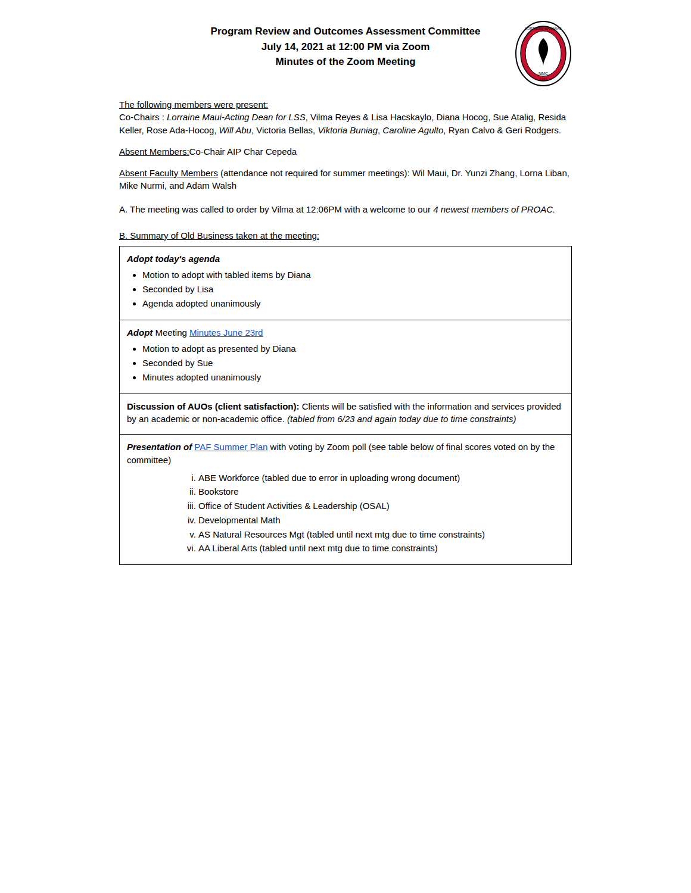Program Review and Outcomes Assessment Committee
July 14, 2021 at 12:00 PM via Zoom
Minutes of the Zoom Meeting
NMC 1981 NORTHERN MARIANAS
The following members were present:
Co-Chairs : Lorraine Maui-Acting Dean for LSS, Vilma Reyes & Lisa Hacskaylo, Diana Hocog, Sue Atalig, Resida Keller, Rose Ada-Hocog, Will Abu, Victoria Bellas, Viktoria Buniag, Caroline Agulto, Ryan Calvo & Geri Rodgers.
Absent Members: Co-Chair AIP Char Cepeda
Absent Faculty Members (attendance not required for summer meetings): Wil Maui, Dr. Yunzi Zhang, Lorna Liban, Mike Nurmi, and Adam Walsh
A. The meeting was called to order by Vilma at 12:06PM with a welcome to our 4 newest members of PROAC.
B. Summary of Old Business taken at the meeting:
| Adopt today's agenda Motion to adopt with tabled items by Diana Seconded by Lisa Agenda adopted unanimously |
| Adopt Meeting Minutes June 23rd Motion to adopt as presented by Diana Seconded by Sue Minutes adopted unanimously |
| Discussion of AUOs (client satisfaction): Clients will be satisfied with the information and services provided by an academic or non-academic office. (tabled from 6/23 and again today due to time constraints) |
| Presentation of PAF Summer Plan with voting by Zoom poll (see table below of final scores voted on by the committee) ABE Workforce (tabled due to error in uploading wrong document) Bookstore Office of Student Activities & Leadership (OSAL) Developmental Math AS Natural Resources Mgt (tabled until next mtg due to time constraints) AA Liberal Arts (tabled until next mtg due to time constraints) |